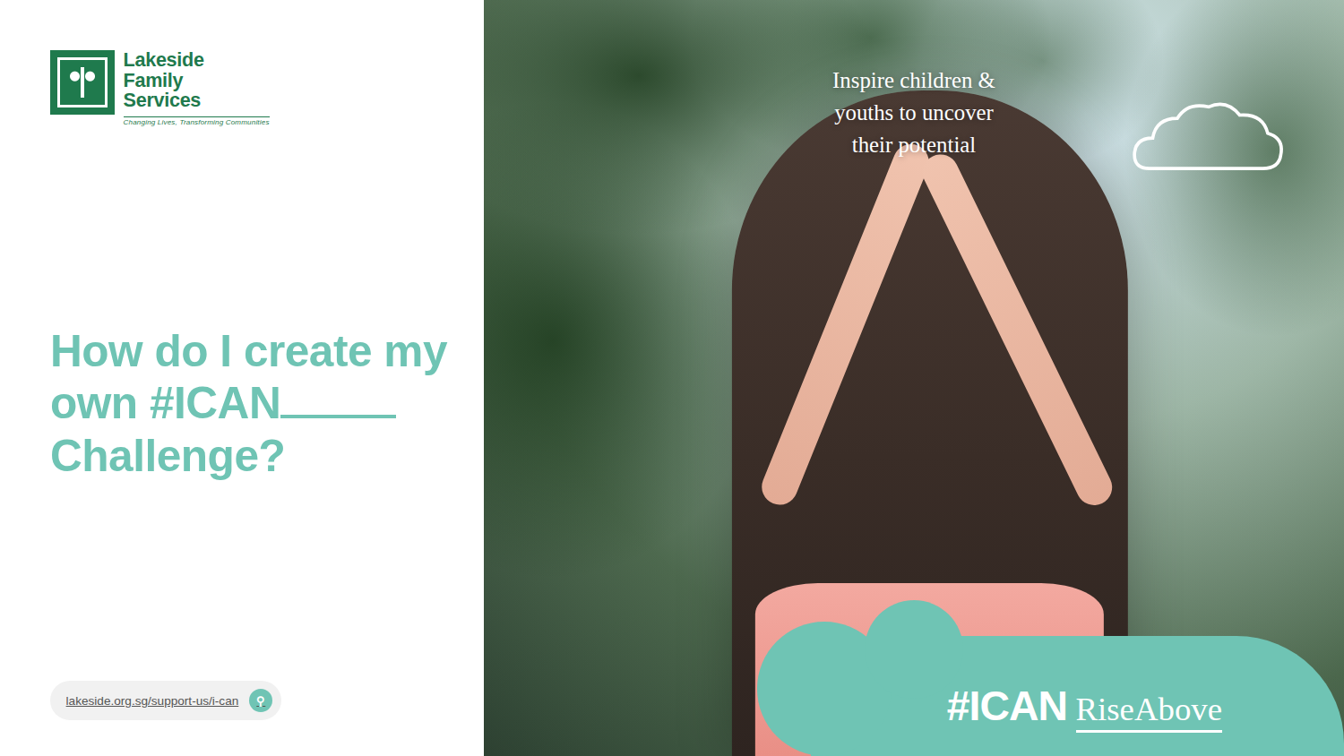Lakeside Family Services Changing Lives, Transforming Communities
How do I create my own #ICAN Challenge?
lakeside.org.sg/support-us/i-can ⚲
Inspire children &
youths to uncover
their potential
#ICAN RiseAbove